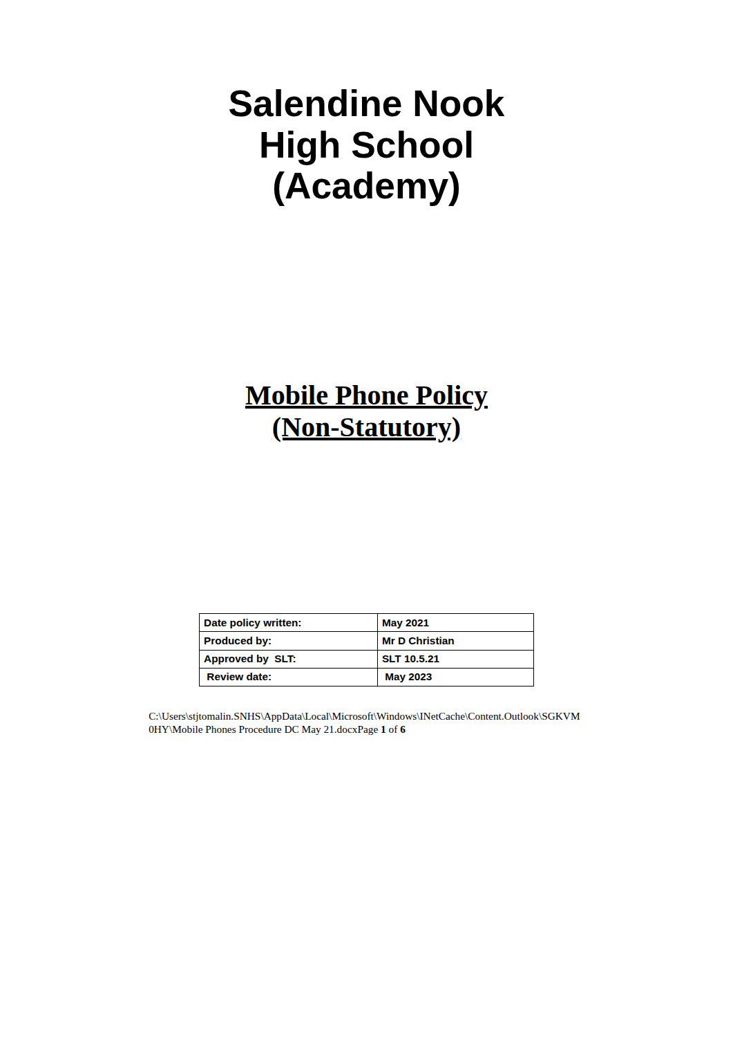Salendine Nook
High School
(Academy)
Mobile Phone Policy
(Non-Statutory)
| Date policy written: | May 2021 |
| Produced by: | Mr D Christian |
| Approved by SLT: | SLT 10.5.21 |
| Review date: | May 2023 |
C:\Users\stjtomalin.SNHS\AppData\Local\Microsoft\Windows\INetCache\Content.Outlook\SGKVM0HY\Mobile Phones Procedure DC May 21.docxPage 1 of 6